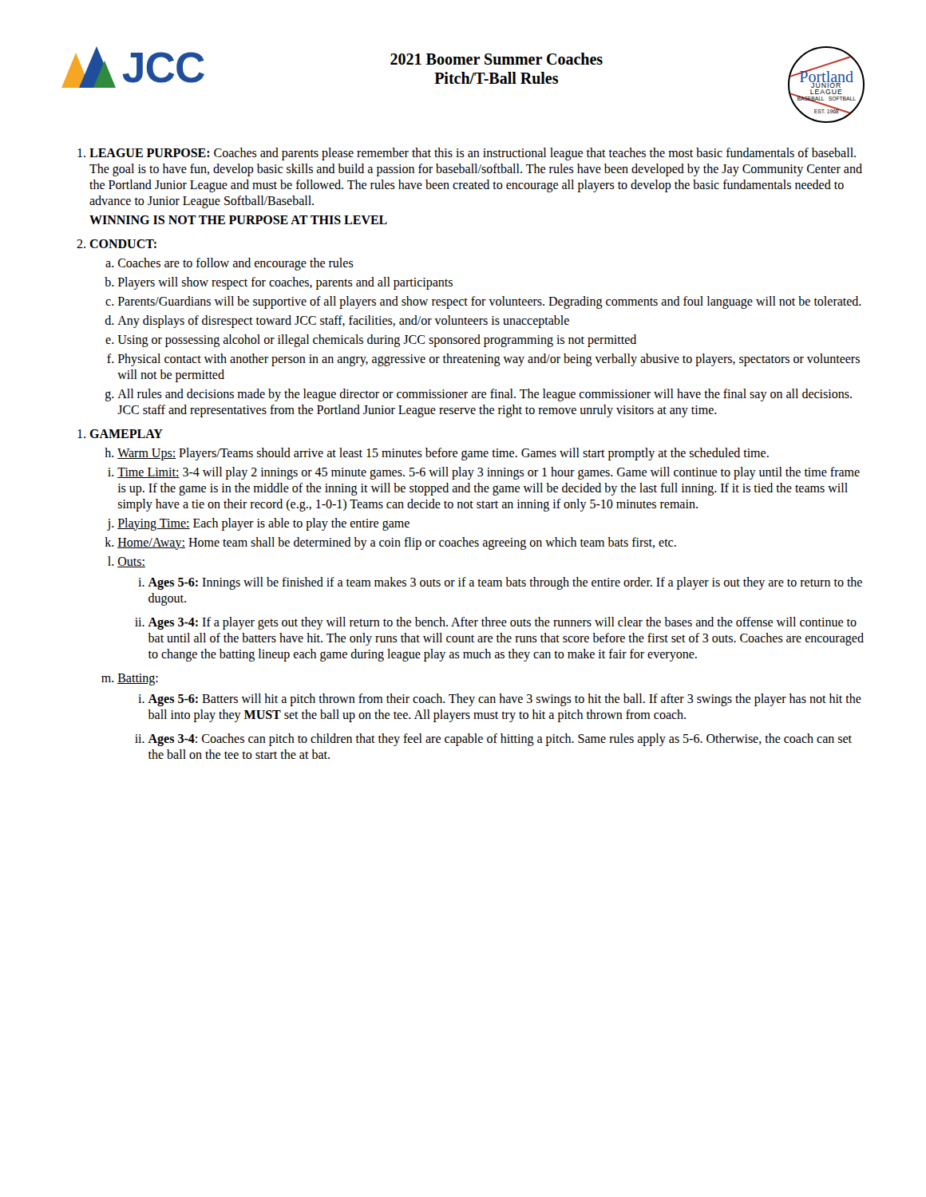JCC
2021 Boomer Summer Coaches
Pitch/T-Ball Rules
Portland JUNIOR LEAGUE BASEBALL SOFTBALL EST. 1968
LEAGUE PURPOSE: Coaches and parents please remember that this is an instructional league that teaches the most basic fundamentals of baseball. The goal is to have fun, develop basic skills and build a passion for baseball/softball. The rules have been developed by the Jay Community Center and the Portland Junior League and must be followed. The rules have been created to encourage all players to develop the basic fundamentals needed to advance to Junior League Softball/Baseball.
WINNING IS NOT THE PURPOSE AT THIS LEVEL
CONDUCT:
Coaches are to follow and encourage the rules
Players will show respect for coaches, parents and all participants
Parents/Guardians will be supportive of all players and show respect for volunteers. Degrading comments and foul language will not be tolerated.
Any displays of disrespect toward JCC staff, facilities, and/or volunteers is unacceptable
Using or possessing alcohol or illegal chemicals during JCC sponsored programming is not permitted
Physical contact with another person in an angry, aggressive or threatening way and/or being verbally abusive to players, spectators or volunteers will not be permitted
All rules and decisions made by the league director or commissioner are final. The league commissioner will have the final say on all decisions. JCC staff and representatives from the Portland Junior League reserve the right to remove unruly visitors at any time.
GAMEPLAY
Warm Ups: Players/Teams should arrive at least 15 minutes before game time. Games will start promptly at the scheduled time.
Time Limit: 3-4 will play 2 innings or 45 minute games. 5-6 will play 3 innings or 1 hour games. Game will continue to play until the time frame is up. If the game is in the middle of the inning it will be stopped and the game will be decided by the last full inning. If it is tied the teams will simply have a tie on their record (e.g., 1-0-1) Teams can decide to not start an inning if only 5-10 minutes remain.
Playing Time: Each player is able to play the entire game
Home/Away: Home team shall be determined by a coin flip or coaches agreeing on which team bats first, etc.
Outs:
Ages 5-6: Innings will be finished if a team makes 3 outs or if a team bats through the entire order. If a player is out they are to return to the dugout.
Ages 3-4: If a player gets out they will return to the bench. After three outs the runners will clear the bases and the offense will continue to bat until all of the batters have hit. The only runs that will count are the runs that score before the first set of 3 outs. Coaches are encouraged to change the batting lineup each game during league play as much as they can to make it fair for everyone.
Batting:
Ages 5-6: Batters will hit a pitch thrown from their coach. They can have 3 swings to hit the ball. If after 3 swings the player has not hit the ball into play they MUST set the ball up on the tee. All players must try to hit a pitch thrown from coach.
Ages 3-4: Coaches can pitch to children that they feel are capable of hitting a pitch. Same rules apply as 5-6. Otherwise, the coach can set the ball on the tee to start the at bat.